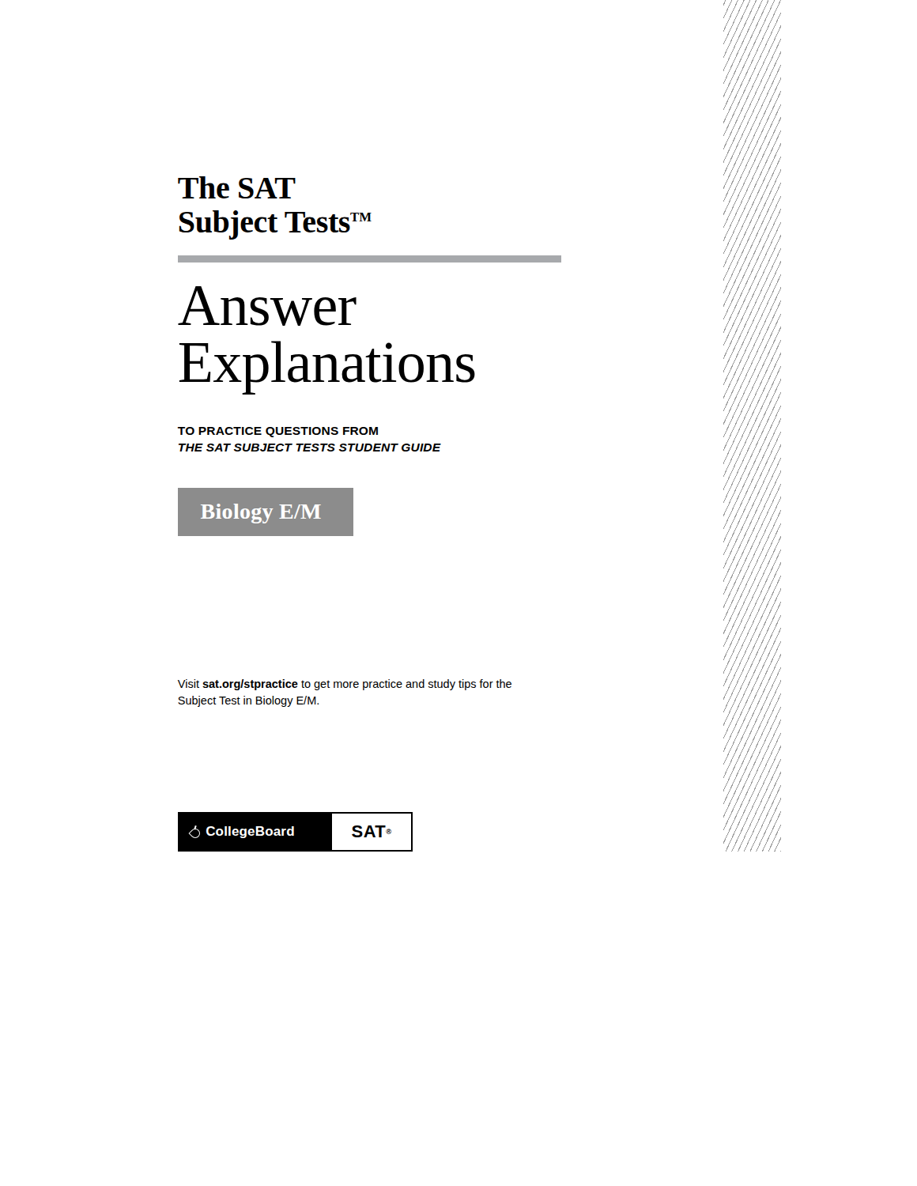The SAT
Subject TestsTM
Answer
Explanations
TO PRACTICE QUESTIONS FROM
THE SAT SUBJECT TESTS STUDENT GUIDE
Biology E/M
Visit sat.org/stpractice to get more practice and study tips for the Subject Test in Biology E/M.
CollegeBoard
SAT®